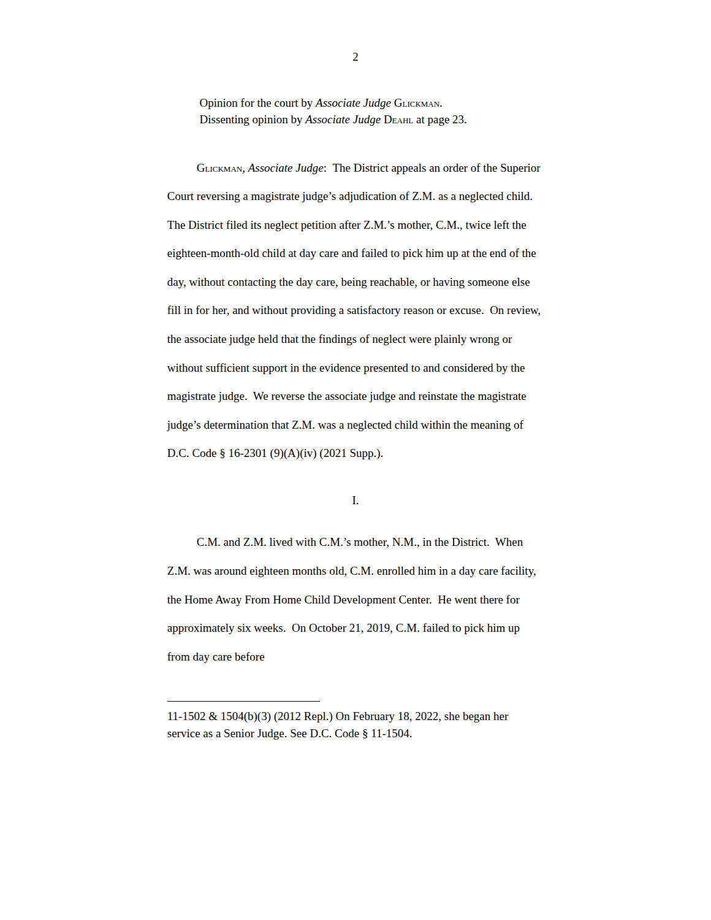2
Opinion for the court by Associate Judge Glickman.
Dissenting opinion by Associate Judge Deahl at page 23.
Glickman, Associate Judge: The District appeals an order of the Superior Court reversing a magistrate judge’s adjudication of Z.M. as a neglected child. The District filed its neglect petition after Z.M.’s mother, C.M., twice left the eighteen-month-old child at day care and failed to pick him up at the end of the day, without contacting the day care, being reachable, or having someone else fill in for her, and without providing a satisfactory reason or excuse. On review, the associate judge held that the findings of neglect were plainly wrong or without sufficient support in the evidence presented to and considered by the magistrate judge. We reverse the associate judge and reinstate the magistrate judge’s determination that Z.M. was a neglected child within the meaning of D.C. Code § 16-2301 (9)(A)(iv) (2021 Supp.).
I.
C.M. and Z.M. lived with C.M.’s mother, N.M., in the District. When Z.M. was around eighteen months old, C.M. enrolled him in a day care facility, the Home Away From Home Child Development Center. He went there for approximately six weeks. On October 21, 2019, C.M. failed to pick him up from day care before
11-1502 & 1504(b)(3) (2012 Repl.) On February 18, 2022, she began her service as a Senior Judge. See D.C. Code § 11-1504.